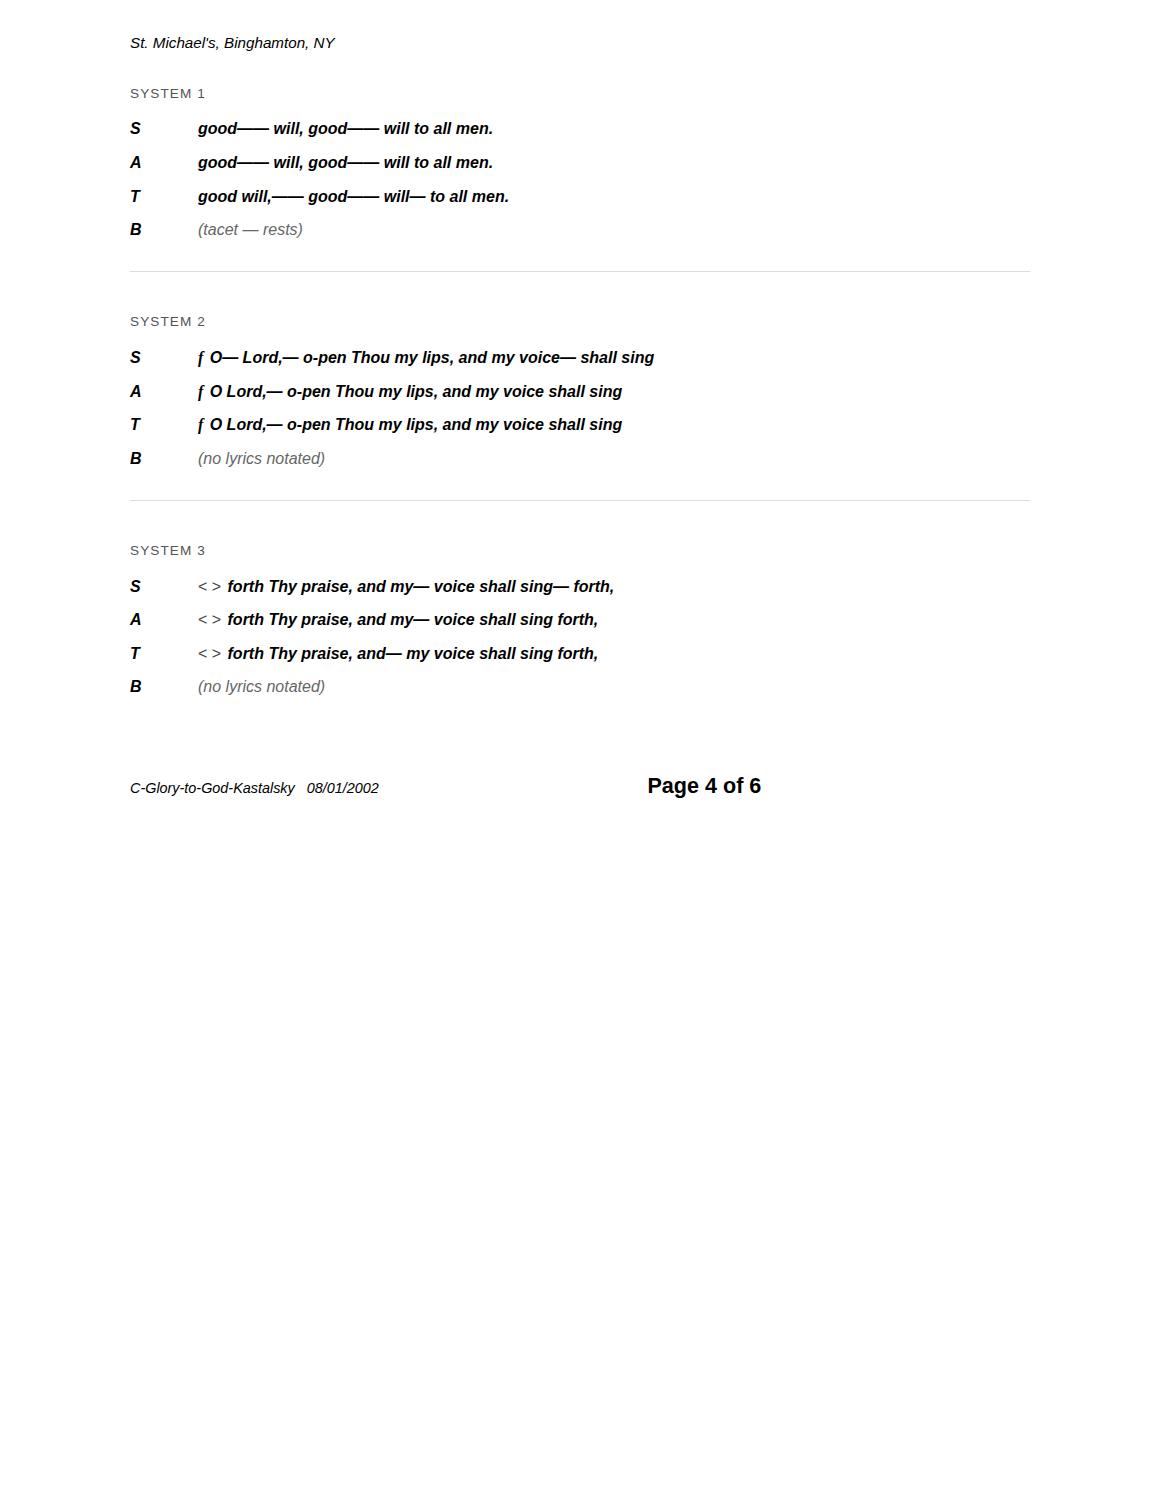St. Michael's, Binghamton, NY
System 1
| S | good—— will, good—— will to all men. |
| A | good—— will, good—— will to all men. |
| T | good will,—— good—— will— to all men. |
| B | (tacet — rests) |
System 2
| S | f O— Lord,— o‑pen Thou my lips, and my voice— shall sing |
| A | f O Lord,— o‑pen Thou my lips, and my voice shall sing |
| T | f O Lord,— o‑pen Thou my lips, and my voice shall sing |
| B | (no lyrics notated) |
System 3
| S | < > forth Thy praise, and my— voice shall sing— forth, |
| A | < > forth Thy praise, and my— voice shall sing forth, |
| T | < > forth Thy praise, and— my voice shall sing forth, |
| B | (no lyrics notated) |
C-Glory-to-God-Kastalsky 08/01/2002 Page 4 of 6